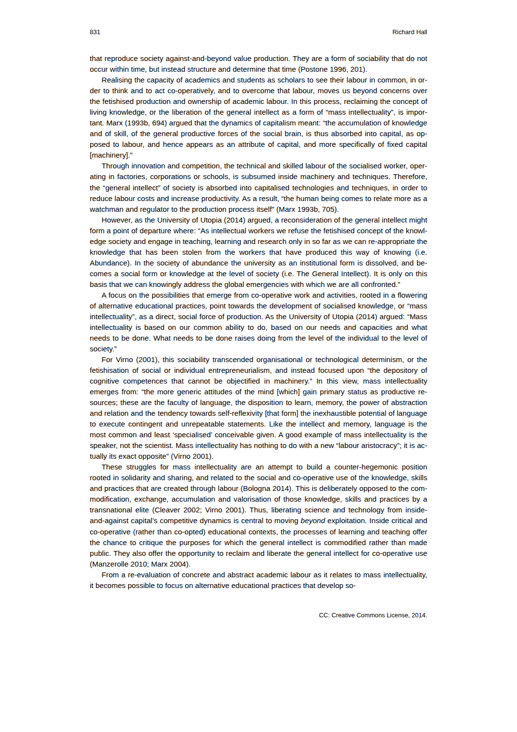831 Richard Hall
that reproduce society against-and-beyond value production. They are a form of sociability that do not occur within time, but instead structure and determine that time (Postone 1996, 201).
Realising the capacity of academics and students as scholars to see their labour in common, in order to think and to act co-operatively, and to overcome that labour, moves us beyond concerns over the fetishised production and ownership of academic labour. In this process, reclaiming the concept of living knowledge, or the liberation of the general intellect as a form of “mass intellectuality”, is important. Marx (1993b, 694) argued that the dynamics of capitalism meant: “the accumulation of knowledge and of skill, of the general productive forces of the social brain, is thus absorbed into capital, as opposed to labour, and hence appears as an attribute of capital, and more specifically of fixed capital [machinery].”
Through innovation and competition, the technical and skilled labour of the socialised worker, operating in factories, corporations or schools, is subsumed inside machinery and techniques. Therefore, the “general intellect” of society is absorbed into capitalised technologies and techniques, in order to reduce labour costs and increase productivity. As a result, “the human being comes to relate more as a watchman and regulator to the production process itself” (Marx 1993b, 705).
However, as the University of Utopia (2014) argued, a reconsideration of the general intellect might form a point of departure where: “As intellectual workers we refuse the fetishised concept of the knowledge society and engage in teaching, learning and research only in so far as we can re-appropriate the knowledge that has been stolen from the workers that have produced this way of knowing (i.e. Abundance). In the society of abundance the university as an institutional form is dissolved, and becomes a social form or knowledge at the level of society (i.e. The General Intellect). It is only on this basis that we can knowingly address the global emergencies with which we are all confronted.”
A focus on the possibilities that emerge from co-operative work and activities, rooted in a flowering of alternative educational practices, point towards the development of socialised knowledge, or “mass intellectuality”, as a direct, social force of production. As the University of Utopia (2014) argued: “Mass intellectuality is based on our common ability to do, based on our needs and capacities and what needs to be done. What needs to be done raises doing from the level of the individual to the level of society.”
For Virno (2001), this sociability transcended organisational or technological determinism, or the fetishisation of social or individual entrepreneurialism, and instead focused upon “the depository of cognitive competences that cannot be objectified in machinery.” In this view, mass intellectuality emerges from: “the more generic attitudes of the mind [which] gain primary status as productive resources; these are the faculty of language, the disposition to learn, memory, the power of abstraction and relation and the tendency towards self-reflexivity [that form] the inexhaustible potential of language to execute contingent and unrepeatable statements. Like the intellect and memory, language is the most common and least ‘specialised’ conceivable given. A good example of mass intellectuality is the speaker, not the scientist. Mass intellectuality has nothing to do with a new “labour aristocracy”; it is actually its exact opposite” (Virno 2001).
These struggles for mass intellectuality are an attempt to build a counter-hegemonic position rooted in solidarity and sharing, and related to the social and co-operative use of the knowledge, skills and practices that are created through labour (Bologna 2014). This is deliberately opposed to the commodification, exchange, accumulation and valorisation of those knowledge, skills and practices by a transnational elite (Cleaver 2002; Virno 2001). Thus, liberating science and technology from inside-and-against capital’s competitive dynamics is central to moving beyond exploitation. Inside critical and co-operative (rather than co-opted) educational contexts, the processes of learning and teaching offer the chance to critique the purposes for which the general intellect is commodified rather than made public. They also offer the opportunity to reclaim and liberate the general intellect for co-operative use (Manzerolle 2010; Marx 2004).
From a re-evaluation of concrete and abstract academic labour as it relates to mass intellectuality, it becomes possible to focus on alternative educational practices that develop so-
CC: Creative Commons License, 2014.